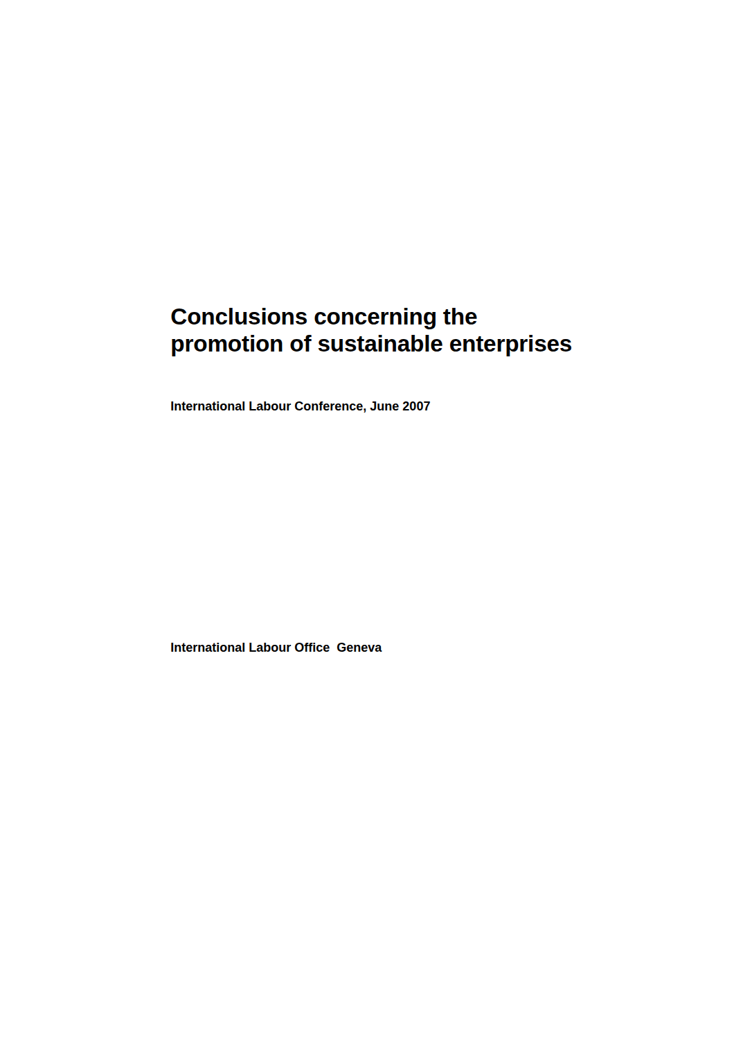Conclusions concerning the
promotion of sustainable enterprises
International Labour Conference, June 2007
International Labour Office Geneva